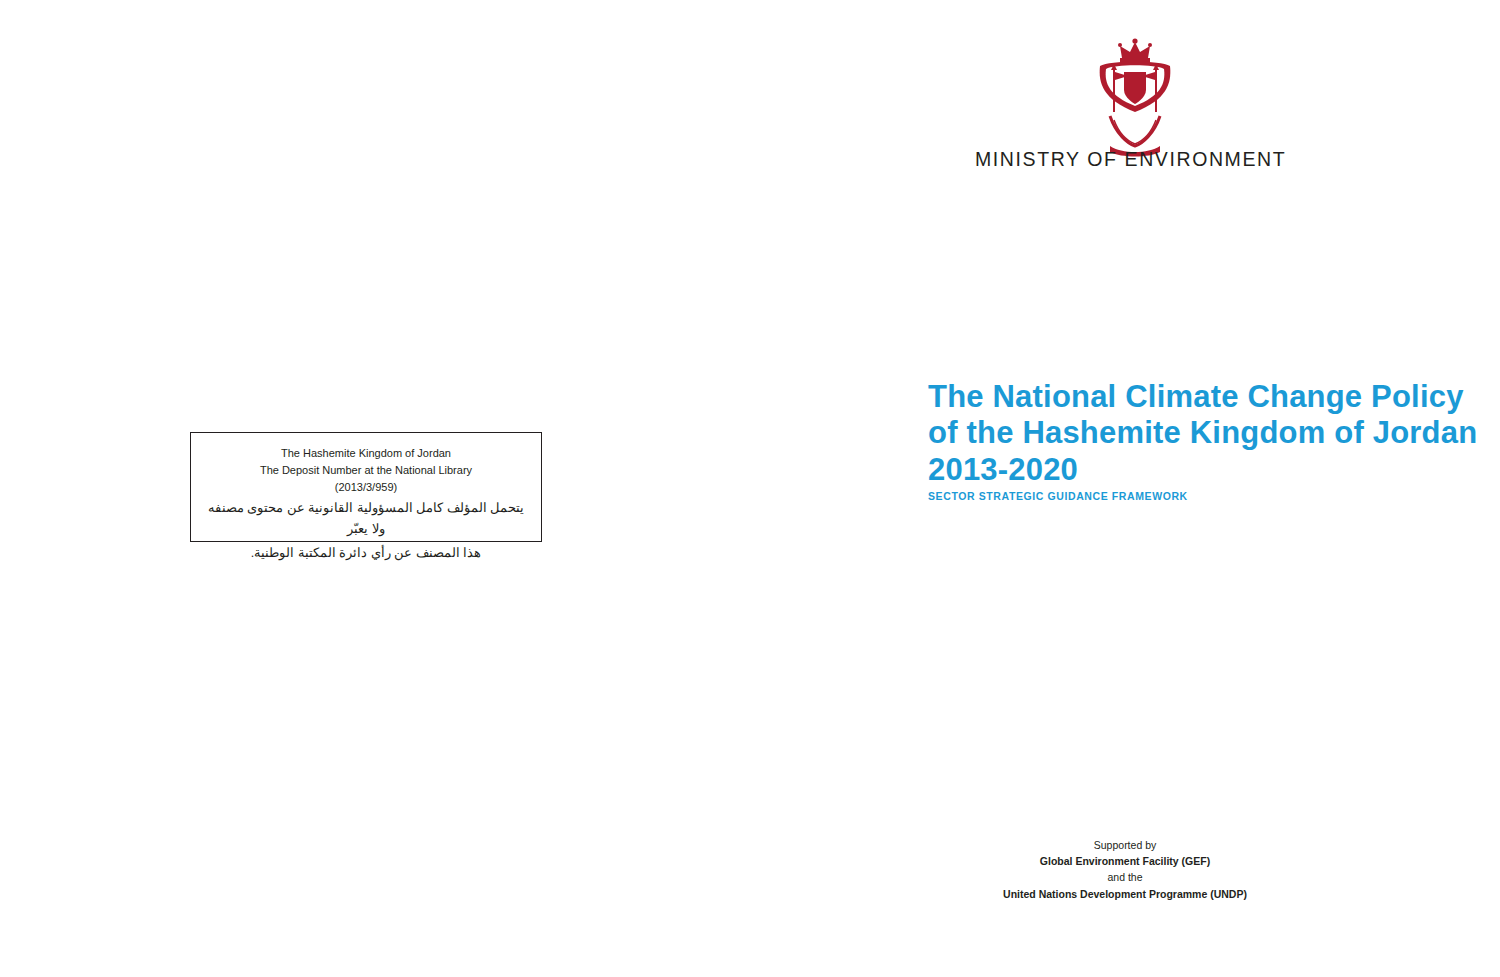The Hashemite Kingdom of Jordan
The Deposit Number at the National Library
(2013/3/959)
يتحمل المؤلف كامل المسؤولية القانونية عن محتوى مصنفه ولا يعبّر
هذا المصنف عن رأي دائرة المكتبة الوطنية.
MINISTRY OF ENVIRONMENT
The National Climate Change Policy of the Hashemite Kingdom of Jordan 2013-2020
SECTOR STRATEGIC GUIDANCE FRAMEWORK
Supported by
Global Environment Facility (GEF)
and the
United Nations Development Programme (UNDP)